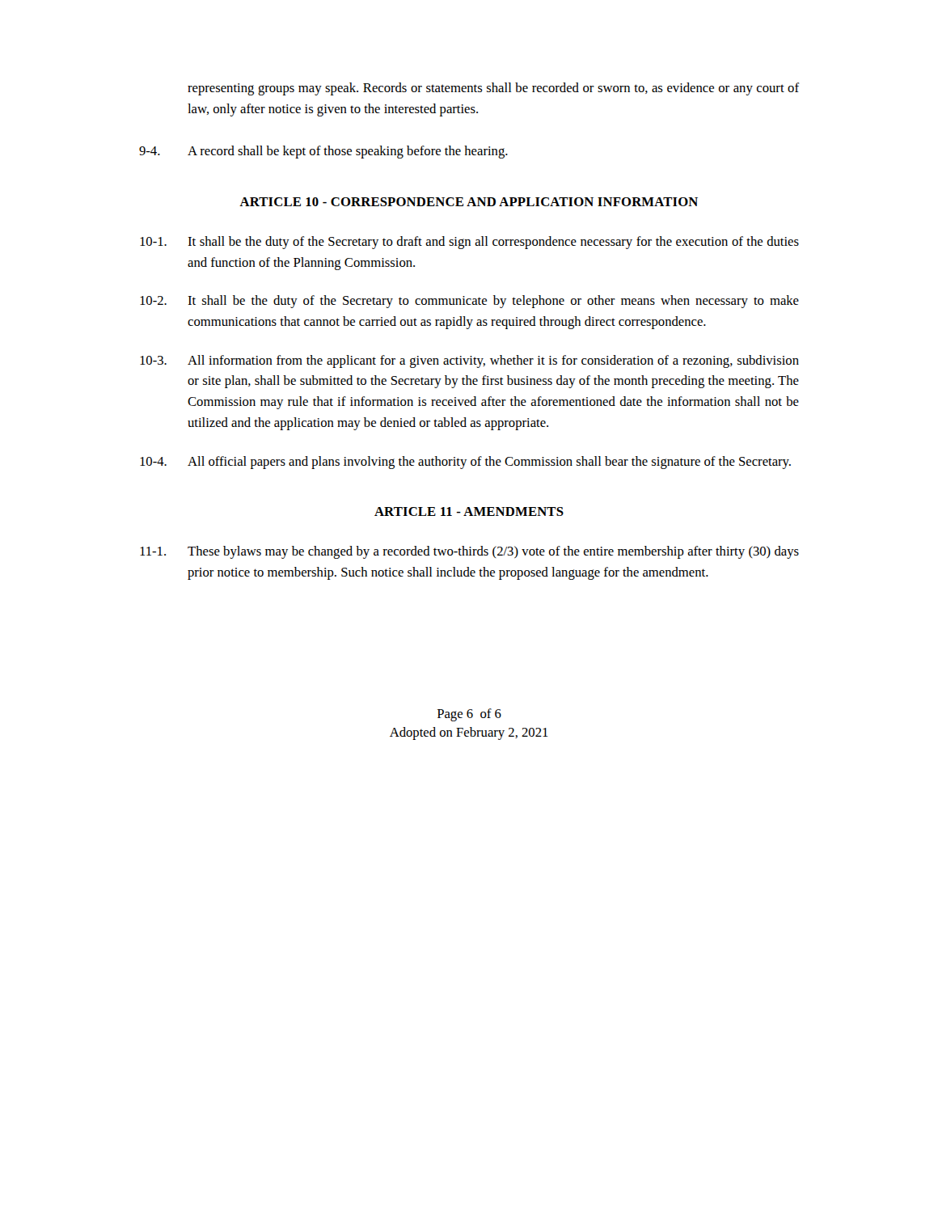representing groups may speak. Records or statements shall be recorded or sworn to, as evidence or any court of law, only after notice is given to the interested parties.
9-4.
A record shall be kept of those speaking before the hearing.
ARTICLE 10 - CORRESPONDENCE AND APPLICATION INFORMATION
10-1.
It shall be the duty of the Secretary to draft and sign all correspondence necessary for the execution of the duties and function of the Planning Commission.
10-2.
It shall be the duty of the Secretary to communicate by telephone or other means when necessary to make communications that cannot be carried out as rapidly as required through direct correspondence.
10-3.
All information from the applicant for a given activity, whether it is for consideration of a rezoning, subdivision or site plan, shall be submitted to the Secretary by the first business day of the month preceding the meeting. The Commission may rule that if information is received after the aforementioned date the information shall not be utilized and the application may be denied or tabled as appropriate.
10-4.
All official papers and plans involving the authority of the Commission shall bear the signature of the Secretary.
ARTICLE 11 - AMENDMENTS
11-1.
These bylaws may be changed by a recorded two-thirds (2/3) vote of the entire membership after thirty (30) days prior notice to membership. Such notice shall include the proposed language for the amendment.
Page 6 of 6
Adopted on February 2, 2021